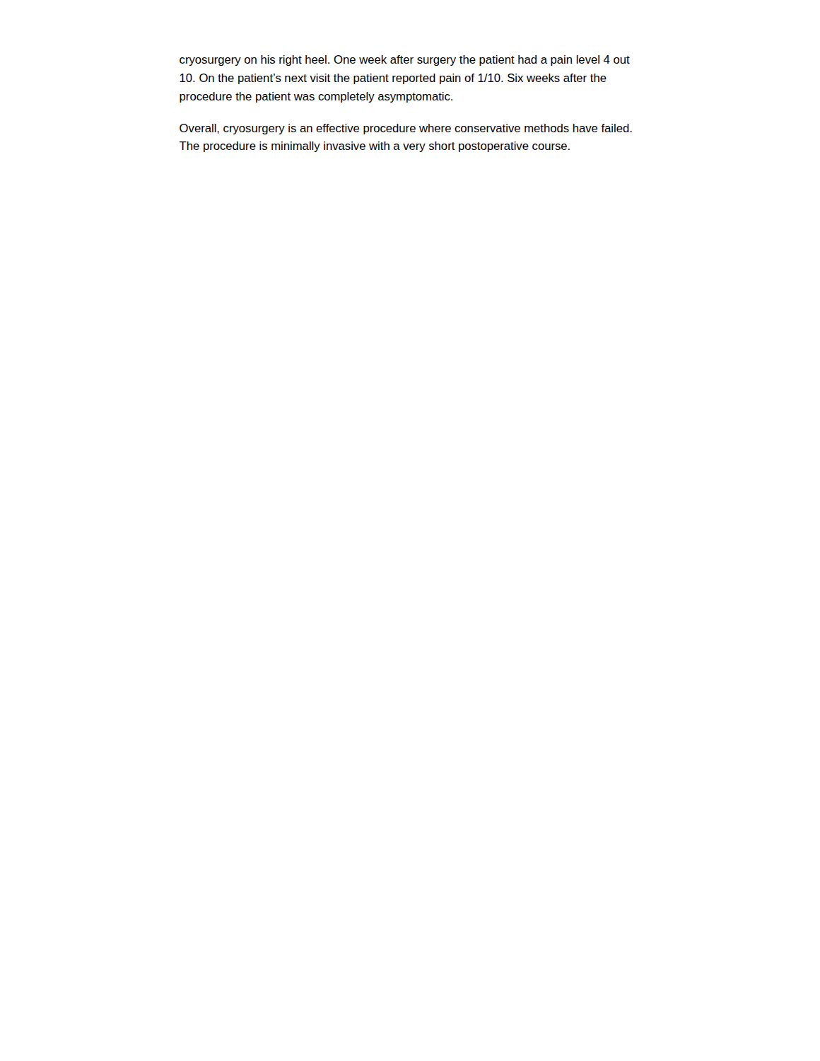cryosurgery on his right heel. One week after surgery the patient had a pain level 4 out 10. On the patient’s next visit the patient reported pain of 1/10. Six weeks after the procedure the patient was completely asymptomatic.
Overall, cryosurgery is an effective procedure where conservative methods have failed. The procedure is minimally invasive with a very short postoperative course.